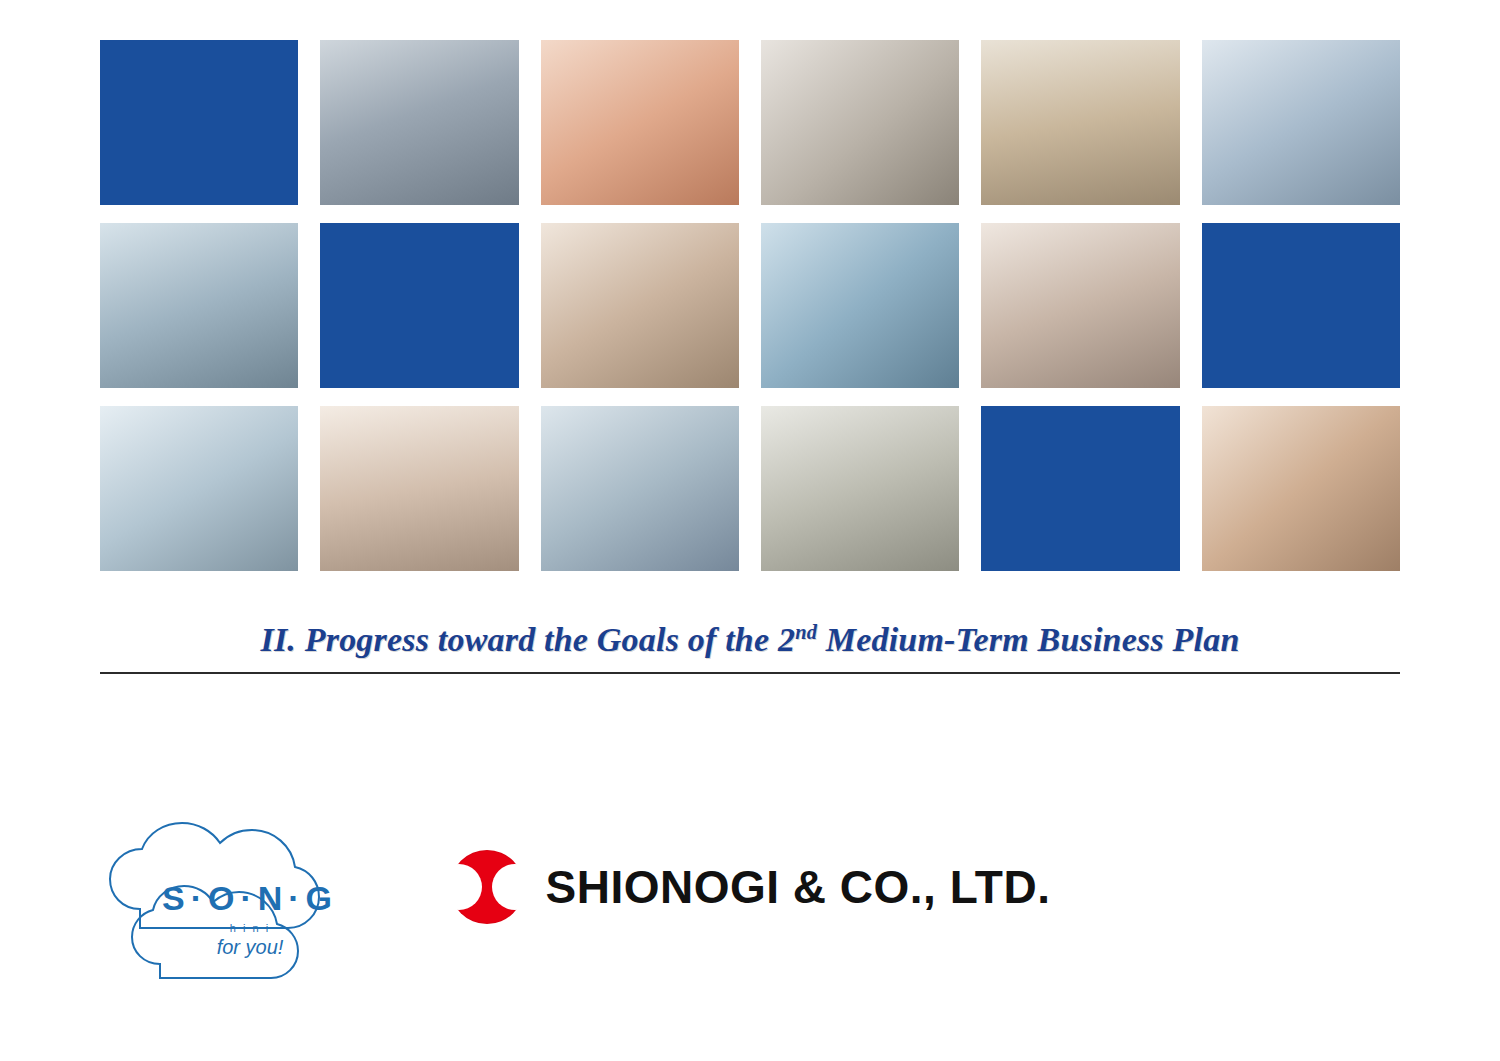II. Progress toward the Goals of the 2nd Medium-Term Business Plan
S·O·N·G h i n i for you!
SHIONOGI & CO., LTD.